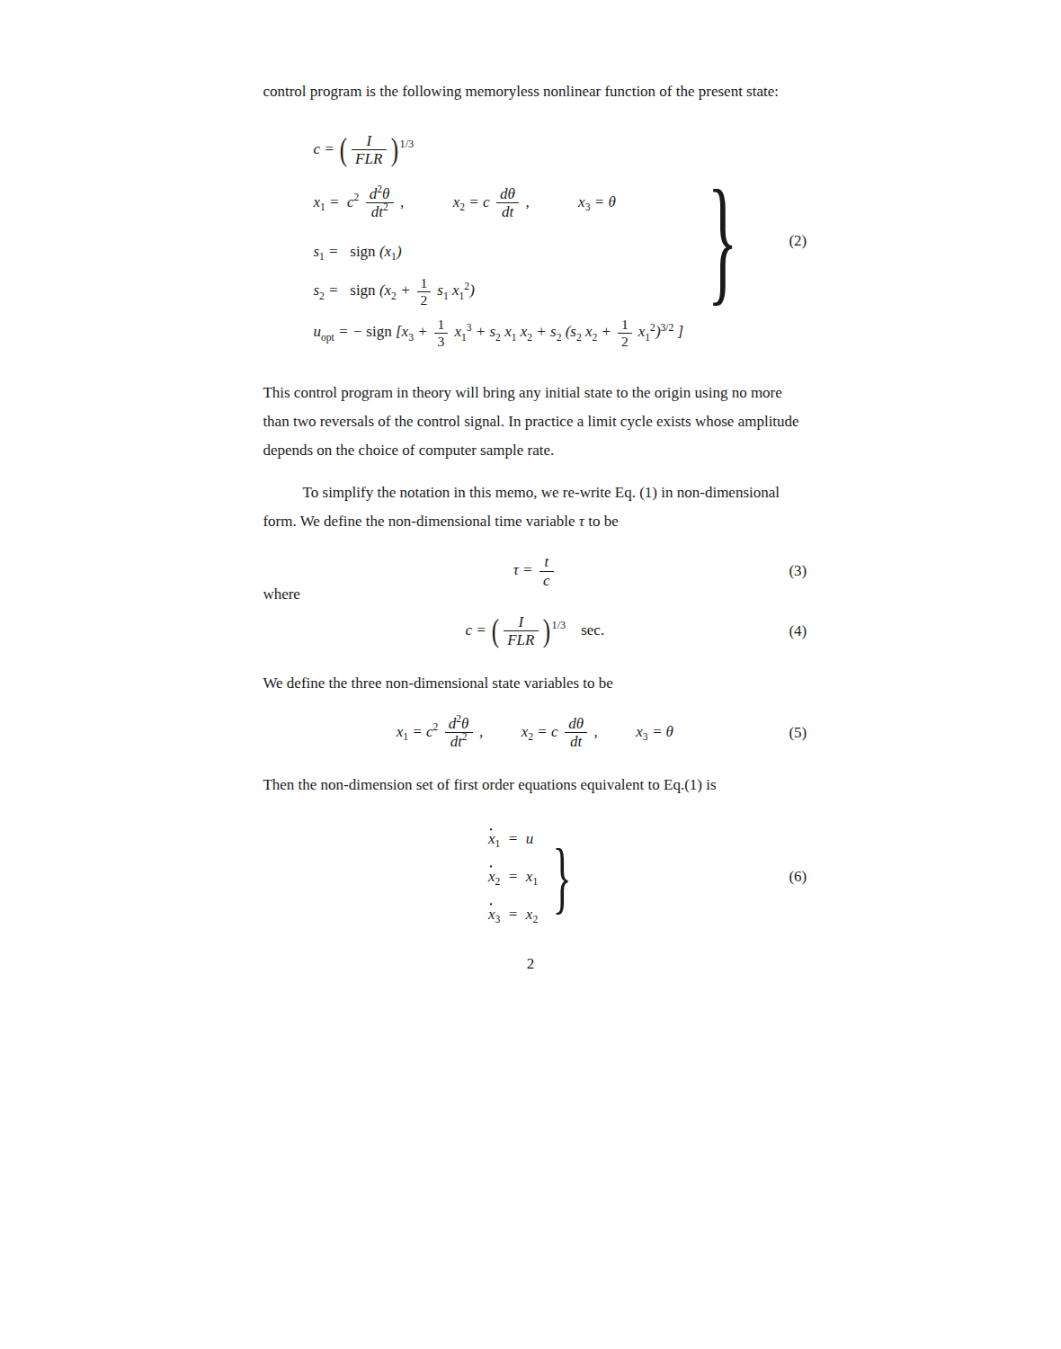control program is the following memoryless nonlinear function of the present state:
c = (IFLR) 1/3
x1 = c2 d2θ dt2 , x2 = c dθ dt , x3 = θ
s1 = sign (x1)
s2 = sign (x2 + 12 s1 x12)
uopt = − sign [x3 + 13 x13 + s2 x1 x2 + s2 (s2 x2 + 12 x12)3/2 ]
}
(2)
This control program in theory will bring any initial state to the origin using no more than two reversals of the control signal. In practice a limit cycle exists whose amplitude depends on the choice of computer sample rate.
To simplify the notation in this memo, we re-write Eq. (1) in non-dimensional form. We define the non-dimensional time variable τ to be
τ = tc
(3)
where
c = (IFLR) 1/3 sec.
(4)
We define the three non-dimensional state variables to be
x1 = c2 d2θ dt2 , x2 = c dθ dt , x3 = θ
(5)
Then the non-dimension set of first order equations equivalent to Eq.(1) is
x1 = u
x2 = x1
x3 = x2
}
(6)
2